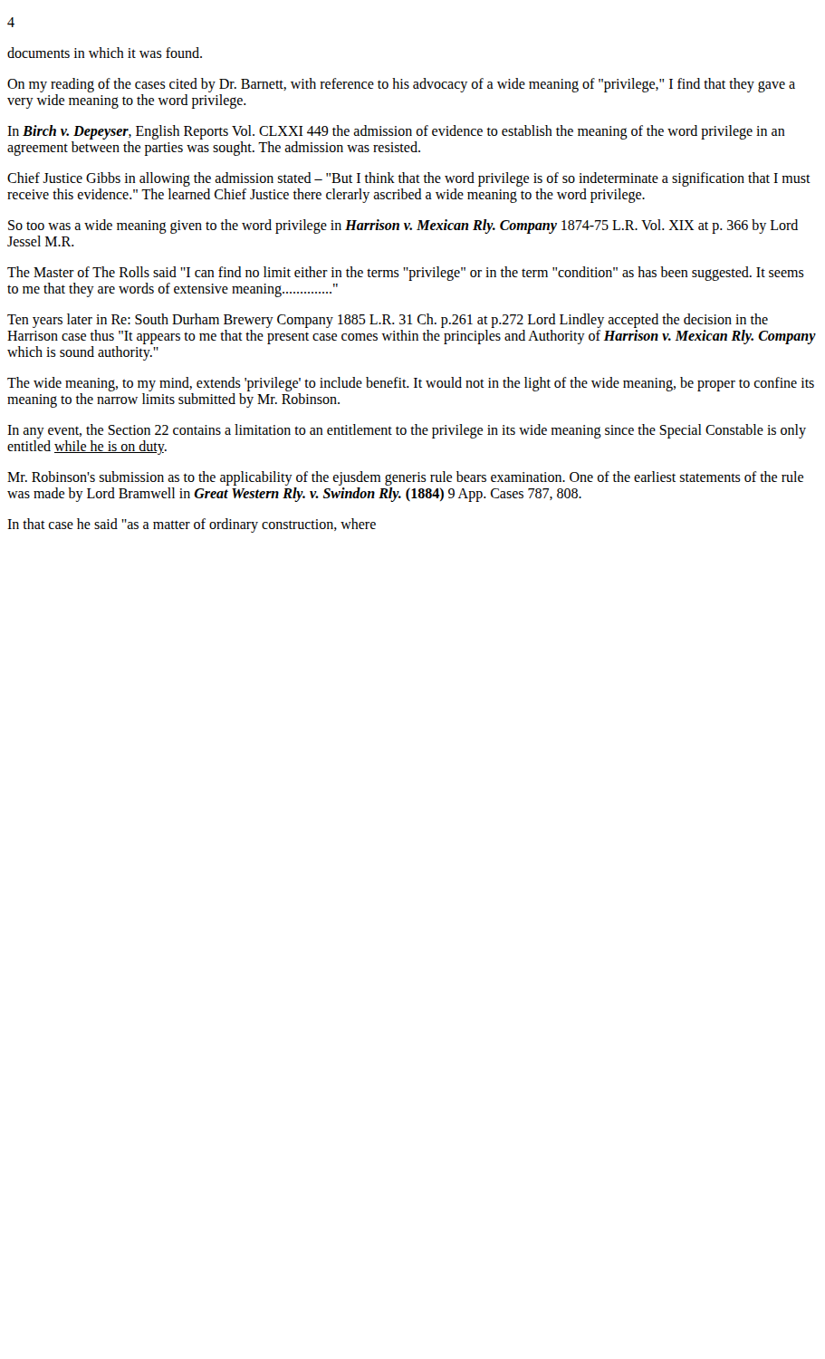4
documents in which it was found.
On my reading of the cases cited by Dr. Barnett, with reference to his advocacy of a wide meaning of "privilege," I find that they gave a very wide meaning to the word privilege.
In Birch v. Depeyser, English Reports Vol. CLXXI 449 the admission of evidence to establish the meaning of the word privilege in an agreement between the parties was sought. The admission was resisted.
Chief Justice Gibbs in allowing the admission stated – "But I think that the word privilege is of so indeterminate a signification that I must receive this evidence." The learned Chief Justice there clerarly ascribed a wide meaning to the word privilege.
So too was a wide meaning given to the word privilege in Harrison v. Mexican Rly. Company 1874-75 L.R. Vol. XIX at p. 366 by Lord Jessel M.R.
The Master of The Rolls said "I can find no limit either in the terms "privilege" or in the term "condition" as has been suggested. It seems to me that they are words of extensive meaning.............."
Ten years later in Re: South Durham Brewery Company 1885 L.R. 31 Ch. p.261 at p.272 Lord Lindley accepted the decision in the Harrison case thus "It appears to me that the present case comes within the principles and Authority of Harrison v. Mexican Rly. Company which is sound authority."
The wide meaning, to my mind, extends 'privilege' to include benefit. It would not in the light of the wide meaning, be proper to confine its meaning to the narrow limits submitted by Mr. Robinson.
In any event, the Section 22 contains a limitation to an entitlement to the privilege in its wide meaning since the Special Constable is only entitled while he is on duty.
Mr. Robinson's submission as to the applicability of the ejusdem generis rule bears examination. One of the earliest statements of the rule was made by Lord Bramwell in Great Western Rly. v. Swindon Rly. (1884) 9 App. Cases 787, 808.
In that case he said "as a matter of ordinary construction, where